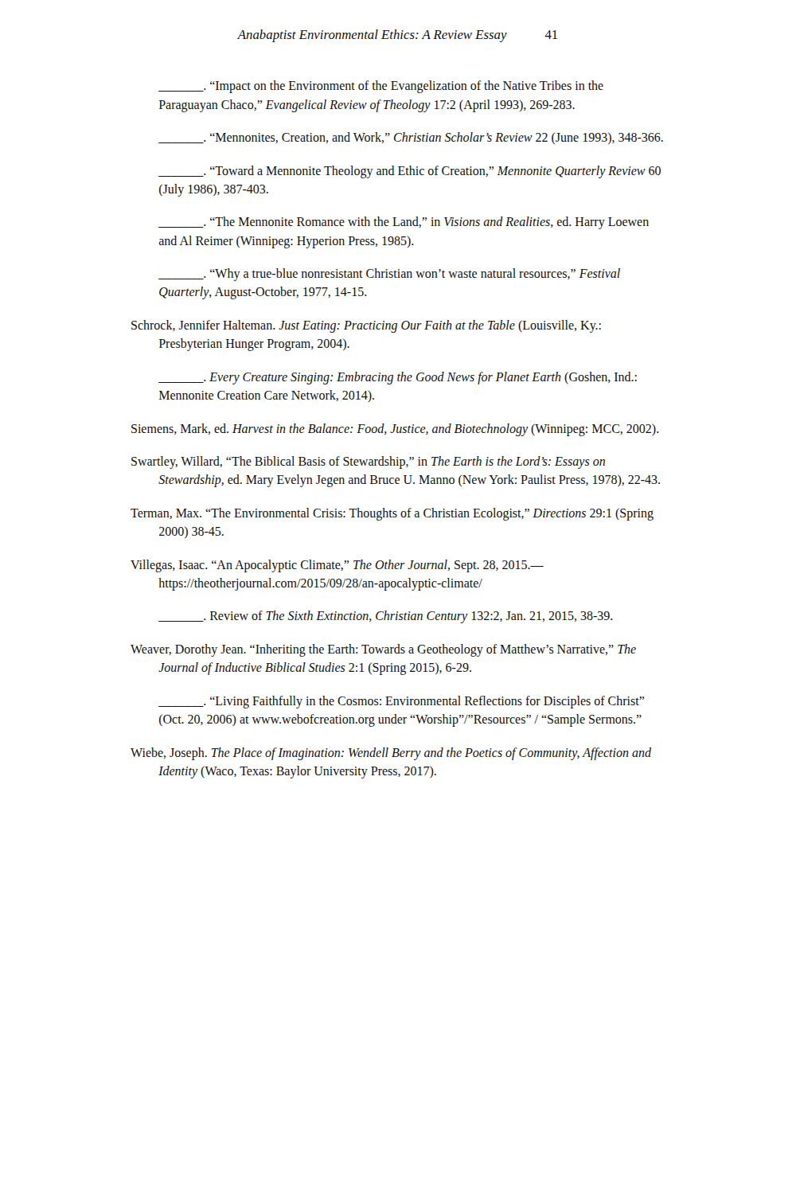Anabaptist Environmental Ethics: A Review Essay 41
_______. “Impact on the Environment of the Evangelization of the Native Tribes in the Paraguayan Chaco,” Evangelical Review of Theology 17:2 (April 1993), 269-283.
_______. “Mennonites, Creation, and Work,” Christian Scholar’s Review 22 (June 1993), 348-366.
_______. “Toward a Mennonite Theology and Ethic of Creation,” Mennonite Quarterly Review 60 (July 1986), 387-403.
_______. “The Mennonite Romance with the Land,” in Visions and Realities, ed. Harry Loewen and Al Reimer (Winnipeg: Hyperion Press, 1985).
_______. “Why a true-blue nonresistant Christian won’t waste natural resources,” Festival Quarterly, August-October, 1977, 14-15.
Schrock, Jennifer Halteman. Just Eating: Practicing Our Faith at the Table (Louisville, Ky.: Presbyterian Hunger Program, 2004).
_______. Every Creature Singing: Embracing the Good News for Planet Earth (Goshen, Ind.: Mennonite Creation Care Network, 2014).
Siemens, Mark, ed. Harvest in the Balance: Food, Justice, and Biotechnology (Winnipeg: MCC, 2002).
Swartley, Willard, “The Biblical Basis of Stewardship,” in The Earth is the Lord’s: Essays on Stewardship, ed. Mary Evelyn Jegen and Bruce U. Manno (New York: Paulist Press, 1978), 22-43.
Terman, Max. “The Environmental Crisis: Thoughts of a Christian Ecologist,” Directions 29:1 (Spring 2000) 38-45.
Villegas, Isaac. “An Apocalyptic Climate,” The Other Journal, Sept. 28, 2015.—https://theotherjournal.com/2015/09/28/an-apocalyptic-climate/
_______. Review of The Sixth Extinction, Christian Century 132:2, Jan. 21, 2015, 38-39.
Weaver, Dorothy Jean. “Inheriting the Earth: Towards a Geotheology of Matthew’s Narrative,” The Journal of Inductive Biblical Studies 2:1 (Spring 2015), 6-29.
_______. “Living Faithfully in the Cosmos: Environmental Reflections for Disciples of Christ” (Oct. 20, 2006) at www.webofcreation.org under “Worship”/”Resources” / “Sample Sermons.”
Wiebe, Joseph. The Place of Imagination: Wendell Berry and the Poetics of Community, Affection and Identity (Waco, Texas: Baylor University Press, 2017).